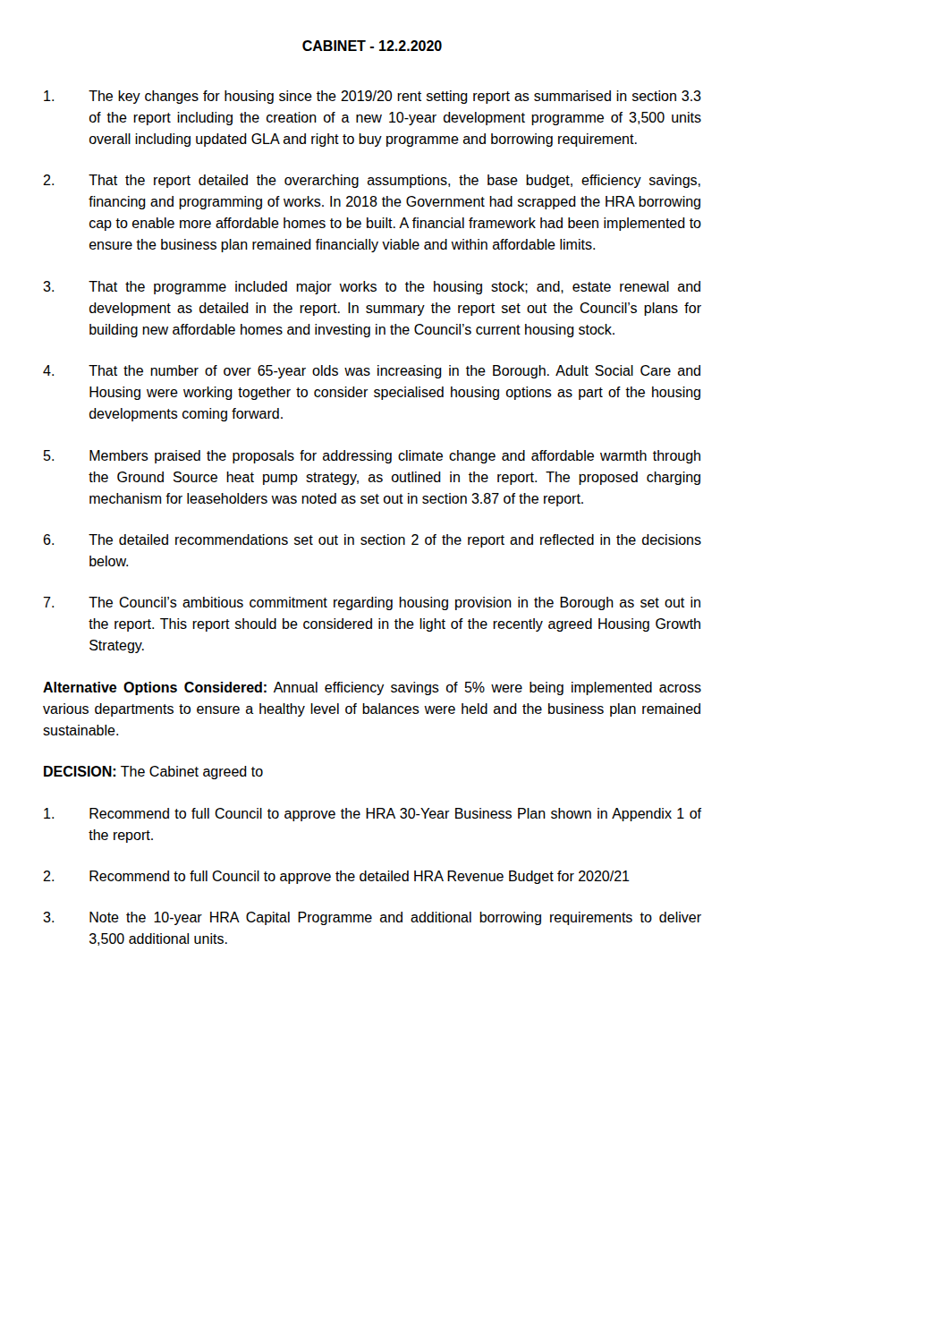CABINET - 12.2.2020
1. The key changes for housing since the 2019/20 rent setting report as summarised in section 3.3 of the report including the creation of a new 10-year development programme of 3,500 units overall including updated GLA and right to buy programme and borrowing requirement.
2. That the report detailed the overarching assumptions, the base budget, efficiency savings, financing and programming of works. In 2018 the Government had scrapped the HRA borrowing cap to enable more affordable homes to be built. A financial framework had been implemented to ensure the business plan remained financially viable and within affordable limits.
3. That the programme included major works to the housing stock; and, estate renewal and development as detailed in the report. In summary the report set out the Council’s plans for building new affordable homes and investing in the Council’s current housing stock.
4. That the number of over 65-year olds was increasing in the Borough. Adult Social Care and Housing were working together to consider specialised housing options as part of the housing developments coming forward.
5. Members praised the proposals for addressing climate change and affordable warmth through the Ground Source heat pump strategy, as outlined in the report. The proposed charging mechanism for leaseholders was noted as set out in section 3.87 of the report.
6. The detailed recommendations set out in section 2 of the report and reflected in the decisions below.
7. The Council’s ambitious commitment regarding housing provision in the Borough as set out in the report. This report should be considered in the light of the recently agreed Housing Growth Strategy.
Alternative Options Considered: Annual efficiency savings of 5% were being implemented across various departments to ensure a healthy level of balances were held and the business plan remained sustainable.
DECISION: The Cabinet agreed to
1. Recommend to full Council to approve the HRA 30-Year Business Plan shown in Appendix 1 of the report.
2. Recommend to full Council to approve the detailed HRA Revenue Budget for 2020/21
3. Note the 10-year HRA Capital Programme and additional borrowing requirements to deliver 3,500 additional units.